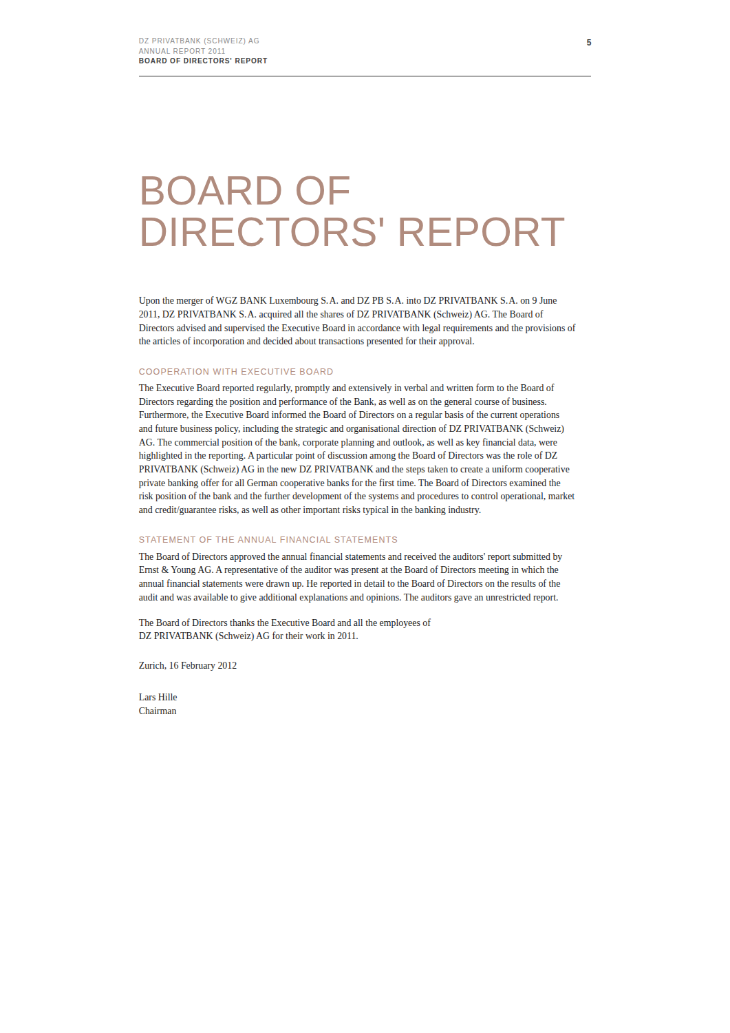DZ Privatbank (Schweiz) AG
Annual Report 2011
Board of Directors' Report
5
Board of Directors' Report
Upon the merger of WGZ BANK Luxembourg S. A. and DZ PB S. A. into DZ PRIVATBANK S. A. on 9 June 2011, DZ PRIVATBANK S. A. acquired all the shares of DZ PRIVATBANK (Schweiz) AG. The Board of Directors advised and supervised the Executive Board in accordance with legal requirements and the provisions of the articles of incorporation and decided about transactions presented for their approval.
Cooperation with Executive Board
The Executive Board reported regularly, promptly and extensively in verbal and written form to the Board of Directors regarding the position and performance of the Bank, as well as on the general course of business. Furthermore, the Executive Board informed the Board of Directors on a regular basis of the current operations and future business policy, including the strategic and organisational direction of DZ PRIVATBANK (Schweiz) AG. The commercial position of the bank, corporate planning and outlook, as well as key financial data, were highlighted in the reporting. A particular point of discussion among the Board of Directors was the role of DZ PRIVATBANK (Schweiz) AG in the new DZ PRIVATBANK and the steps taken to create a uniform cooperative private banking offer for all German cooperative banks for the first time. The Board of Directors examined the risk position of the bank and the further development of the systems and procedures to control operational, market and credit/guarantee risks, as well as other important risks typical in the banking industry.
Statement of the Annual Financial Statements
The Board of Directors approved the annual financial statements and received the auditors' report submitted by Ernst & Young AG. A representative of the auditor was present at the Board of Directors meeting in which the annual financial statements were drawn up. He reported in detail to the Board of Directors on the results of the audit and was available to give additional explanations and opinions. The auditors gave an unrestricted report.
The Board of Directors thanks the Executive Board and all the employees of
DZ PRIVATBANK (Schweiz) AG for their work in 2011.
Zurich, 16 February 2012
Lars Hille
Chairman